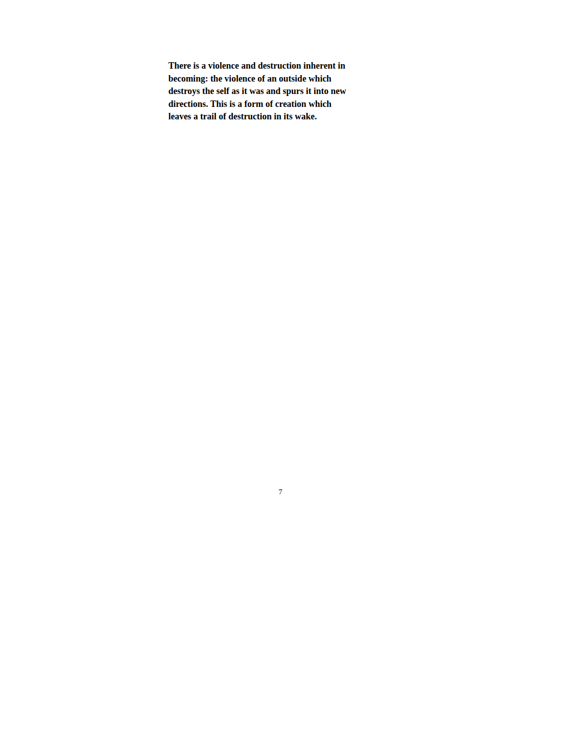There is a violence and destruction inherent in becoming: the violence of an outside which destroys the self as it was and spurs it into new directions. This is a form of creation which leaves a trail of destruction in its wake.
7